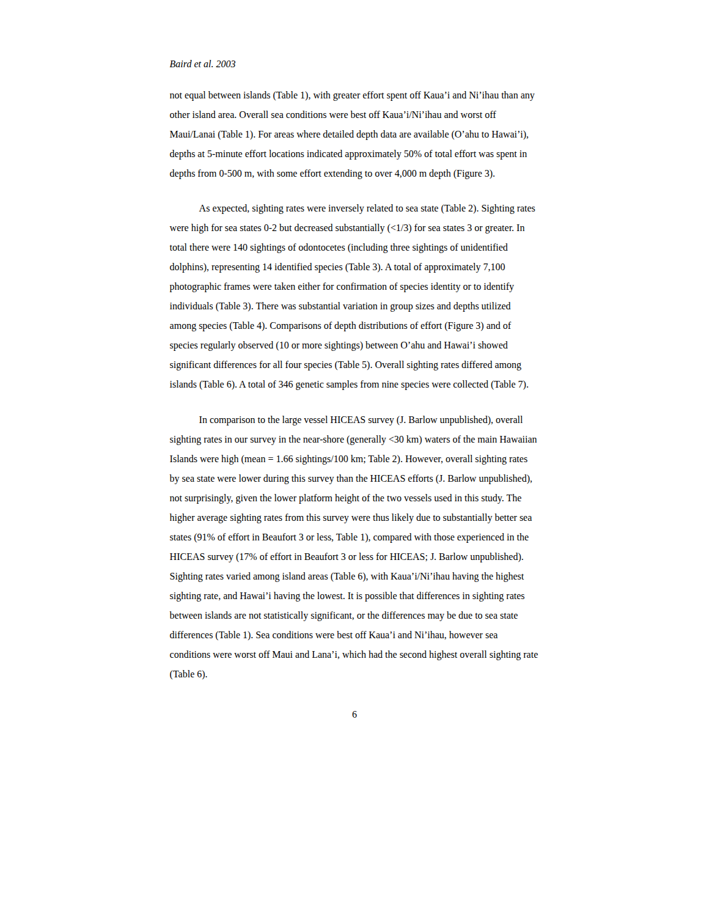Baird et al. 2003
not equal between islands (Table 1), with greater effort spent off Kaua’i and Ni’ihau than any other island area. Overall sea conditions were best off Kaua’i/Ni’ihau and worst off Maui/Lanai (Table 1). For areas where detailed depth data are available (O’ahu to Hawai’i), depths at 5-minute effort locations indicated approximately 50% of total effort was spent in depths from 0-500 m, with some effort extending to over 4,000 m depth (Figure 3).
As expected, sighting rates were inversely related to sea state (Table 2). Sighting rates were high for sea states 0-2 but decreased substantially (<1/3) for sea states 3 or greater. In total there were 140 sightings of odontocetes (including three sightings of unidentified dolphins), representing 14 identified species (Table 3). A total of approximately 7,100 photographic frames were taken either for confirmation of species identity or to identify individuals (Table 3). There was substantial variation in group sizes and depths utilized among species (Table 4). Comparisons of depth distributions of effort (Figure 3) and of species regularly observed (10 or more sightings) between O’ahu and Hawai’i showed significant differences for all four species (Table 5). Overall sighting rates differed among islands (Table 6). A total of 346 genetic samples from nine species were collected (Table 7).
In comparison to the large vessel HICEAS survey (J. Barlow unpublished), overall sighting rates in our survey in the near-shore (generally <30 km) waters of the main Hawaiian Islands were high (mean = 1.66 sightings/100 km; Table 2). However, overall sighting rates by sea state were lower during this survey than the HICEAS efforts (J. Barlow unpublished), not surprisingly, given the lower platform height of the two vessels used in this study. The higher average sighting rates from this survey were thus likely due to substantially better sea states (91% of effort in Beaufort 3 or less, Table 1), compared with those experienced in the HICEAS survey (17% of effort in Beaufort 3 or less for HICEAS; J. Barlow unpublished). Sighting rates varied among island areas (Table 6), with Kaua’i/Ni’ihau having the highest sighting rate, and Hawai’i having the lowest. It is possible that differences in sighting rates between islands are not statistically significant, or the differences may be due to sea state differences (Table 1). Sea conditions were best off Kaua’i and Ni’ihau, however sea conditions were worst off Maui and Lana’i, which had the second highest overall sighting rate (Table 6).
6